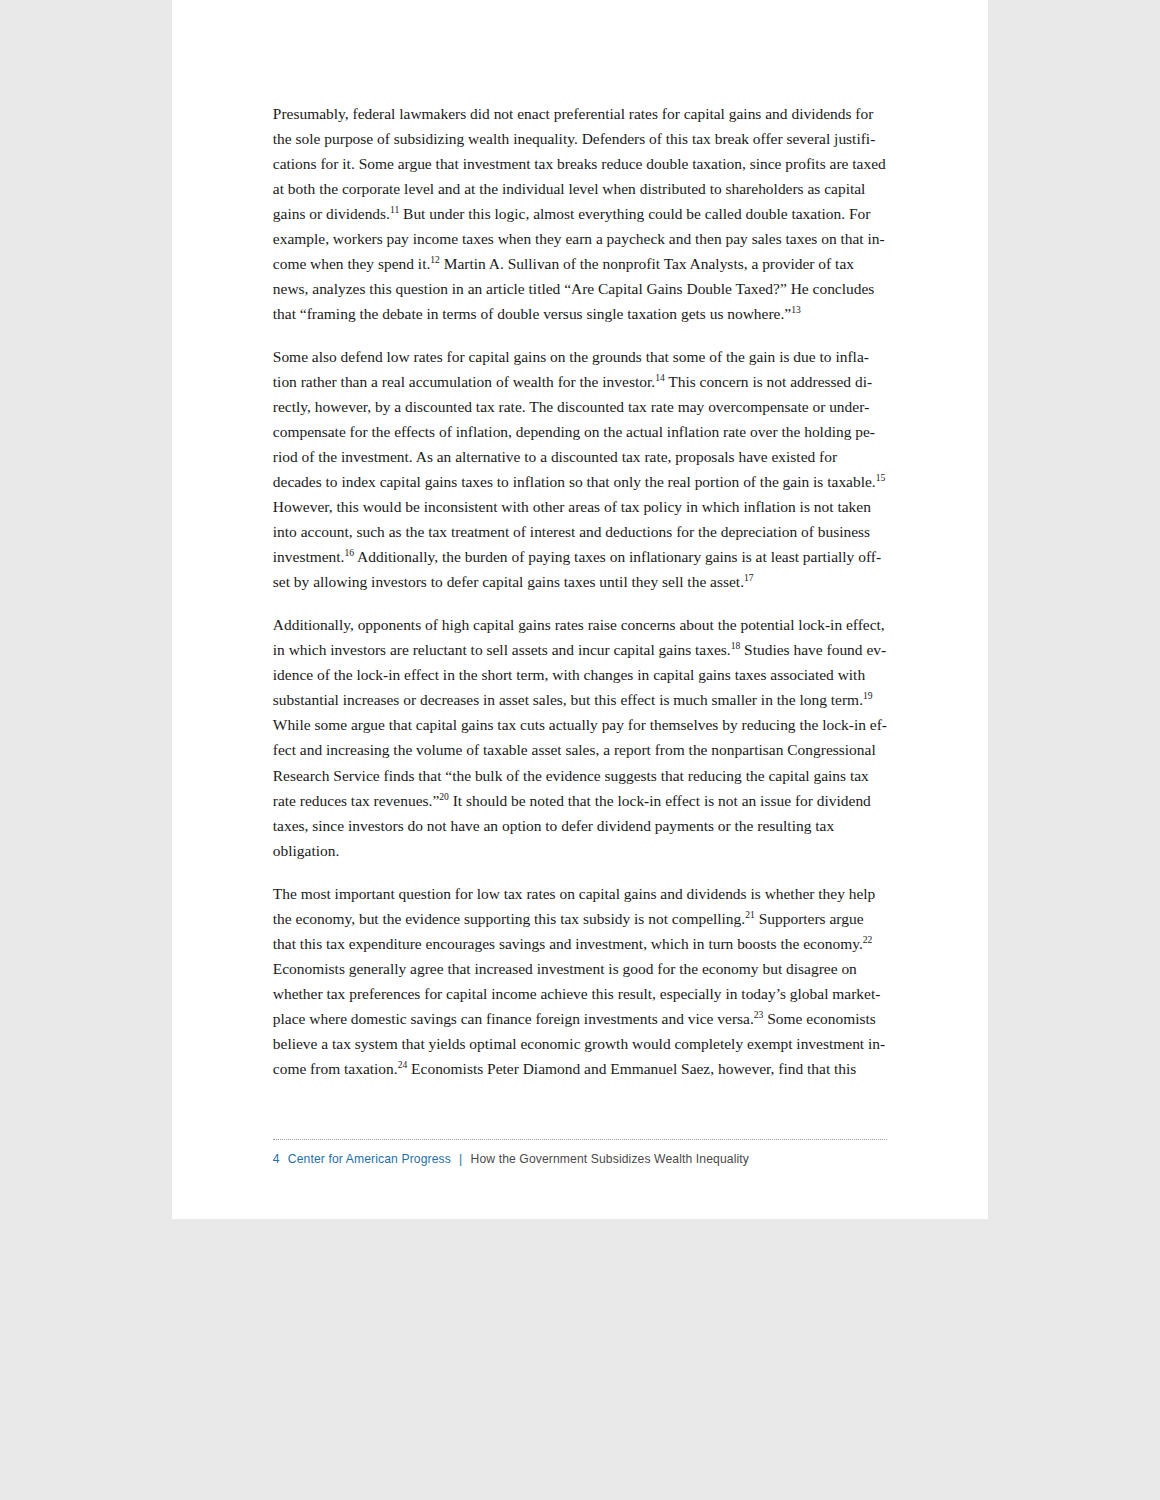Presumably, federal lawmakers did not enact preferential rates for capital gains and dividends for the sole purpose of subsidizing wealth inequality. Defenders of this tax break offer several justifications for it. Some argue that investment tax breaks reduce double taxation, since profits are taxed at both the corporate level and at the individual level when distributed to shareholders as capital gains or dividends.11 But under this logic, almost everything could be called double taxation. For example, workers pay income taxes when they earn a paycheck and then pay sales taxes on that income when they spend it.12 Martin A. Sullivan of the nonprofit Tax Analysts, a provider of tax news, analyzes this question in an article titled “Are Capital Gains Double Taxed?” He concludes that “framing the debate in terms of double versus single taxation gets us nowhere.”13
Some also defend low rates for capital gains on the grounds that some of the gain is due to inflation rather than a real accumulation of wealth for the investor.14 This concern is not addressed directly, however, by a discounted tax rate. The discounted tax rate may overcompensate or undercompensate for the effects of inflation, depending on the actual inflation rate over the holding period of the investment. As an alternative to a discounted tax rate, proposals have existed for decades to index capital gains taxes to inflation so that only the real portion of the gain is taxable.15 However, this would be inconsistent with other areas of tax policy in which inflation is not taken into account, such as the tax treatment of interest and deductions for the depreciation of business investment.16 Additionally, the burden of paying taxes on inflationary gains is at least partially offset by allowing investors to defer capital gains taxes until they sell the asset.17
Additionally, opponents of high capital gains rates raise concerns about the potential lock-in effect, in which investors are reluctant to sell assets and incur capital gains taxes.18 Studies have found evidence of the lock-in effect in the short term, with changes in capital gains taxes associated with substantial increases or decreases in asset sales, but this effect is much smaller in the long term.19 While some argue that capital gains tax cuts actually pay for themselves by reducing the lock-in effect and increasing the volume of taxable asset sales, a report from the nonpartisan Congressional Research Service finds that “the bulk of the evidence suggests that reducing the capital gains tax rate reduces tax revenues.”20 It should be noted that the lock-in effect is not an issue for dividend taxes, since investors do not have an option to defer dividend payments or the resulting tax obligation.
The most important question for low tax rates on capital gains and dividends is whether they help the economy, but the evidence supporting this tax subsidy is not compelling.21 Supporters argue that this tax expenditure encourages savings and investment, which in turn boosts the economy.22 Economists generally agree that increased investment is good for the economy but disagree on whether tax preferences for capital income achieve this result, especially in today’s global marketplace where domestic savings can finance foreign investments and vice versa.23 Some economists believe a tax system that yields optimal economic growth would completely exempt investment income from taxation.24 Economists Peter Diamond and Emmanuel Saez, however, find that this
4 Center for American Progress | How the Government Subsidizes Wealth Inequality